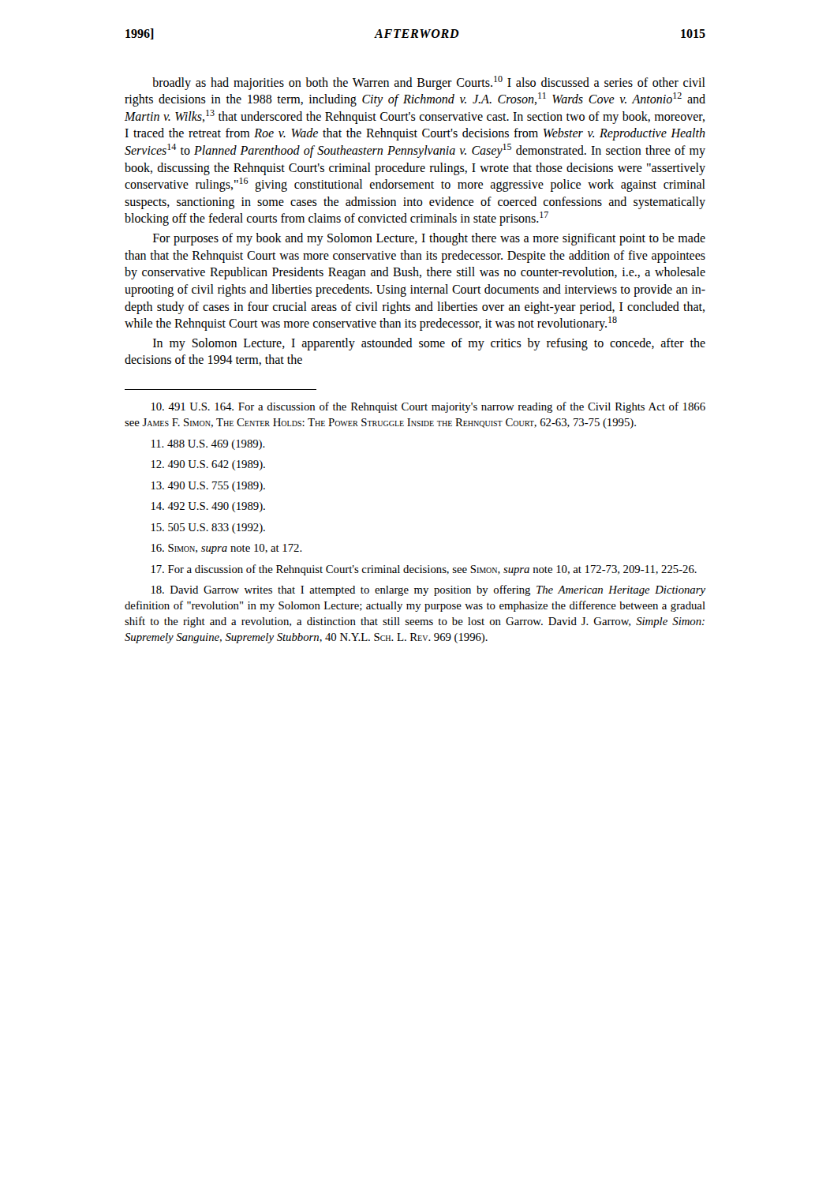1996] AFTERWORD 1015
broadly as had majorities on both the Warren and Burger Courts.10 I also discussed a series of other civil rights decisions in the 1988 term, including City of Richmond v. J.A. Croson,11 Wards Cove v. Antonio12 and Martin v. Wilks,13 that underscored the Rehnquist Court's conservative cast. In section two of my book, moreover, I traced the retreat from Roe v. Wade that the Rehnquist Court's decisions from Webster v. Reproductive Health Services14 to Planned Parenthood of Southeastern Pennsylvania v. Casey15 demonstrated. In section three of my book, discussing the Rehnquist Court's criminal procedure rulings, I wrote that those decisions were "assertively conservative rulings,"16 giving constitutional endorsement to more aggressive police work against criminal suspects, sanctioning in some cases the admission into evidence of coerced confessions and systematically blocking off the federal courts from claims of convicted criminals in state prisons.17
For purposes of my book and my Solomon Lecture, I thought there was a more significant point to be made than that the Rehnquist Court was more conservative than its predecessor. Despite the addition of five appointees by conservative Republican Presidents Reagan and Bush, there still was no counter-revolution, i.e., a wholesale uprooting of civil rights and liberties precedents. Using internal Court documents and interviews to provide an in-depth study of cases in four crucial areas of civil rights and liberties over an eight-year period, I concluded that, while the Rehnquist Court was more conservative than its predecessor, it was not revolutionary.18
In my Solomon Lecture, I apparently astounded some of my critics by refusing to concede, after the decisions of the 1994 term, that the
10. 491 U.S. 164. For a discussion of the Rehnquist Court majority's narrow reading of the Civil Rights Act of 1866 see James F. Simon, The Center Holds: The Power Struggle Inside the Rehnquist Court, 62-63, 73-75 (1995).
11. 488 U.S. 469 (1989).
12. 490 U.S. 642 (1989).
13. 490 U.S. 755 (1989).
14. 492 U.S. 490 (1989).
15. 505 U.S. 833 (1992).
16. Simon, supra note 10, at 172.
17. For a discussion of the Rehnquist Court's criminal decisions, see Simon, supra note 10, at 172-73, 209-11, 225-26.
18. David Garrow writes that I attempted to enlarge my position by offering The American Heritage Dictionary definition of "revolution" in my Solomon Lecture; actually my purpose was to emphasize the difference between a gradual shift to the right and a revolution, a distinction that still seems to be lost on Garrow. David J. Garrow, Simple Simon: Supremely Sanguine, Supremely Stubborn, 40 N.Y.L. Sch. L. Rev. 969 (1996).